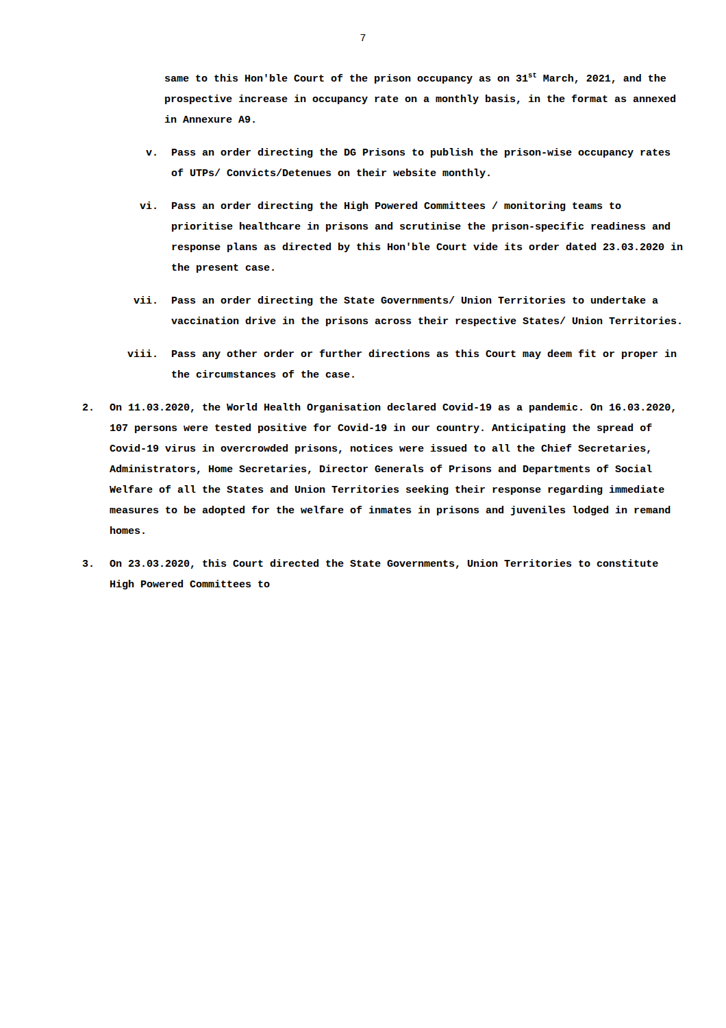7
same to this Hon'ble Court of the prison occupancy as on 31st March, 2021, and the prospective increase in occupancy rate on a monthly basis, in the format as annexed in Annexure A9.
Pass an order directing the DG Prisons to publish the prison-wise occupancy rates of UTPs/ Convicts/Detenues on their website monthly.
Pass an order directing the High Powered Committees / monitoring teams to prioritise healthcare in prisons and scrutinise the prison-specific readiness and response plans as directed by this Hon'ble Court vide its order dated 23.03.2020 in the present case.
Pass an order directing the State Governments/ Union Territories to undertake a vaccination drive in the prisons across their respective States/ Union Territories.
Pass any other order or further directions as this Court may deem fit or proper in the circumstances of the case.
On 11.03.2020, the World Health Organisation declared Covid-19 as a pandemic. On 16.03.2020, 107 persons were tested positive for Covid-19 in our country. Anticipating the spread of Covid-19 virus in overcrowded prisons, notices were issued to all the Chief Secretaries, Administrators, Home Secretaries, Director Generals of Prisons and Departments of Social Welfare of all the States and Union Territories seeking their response regarding immediate measures to be adopted for the welfare of inmates in prisons and juveniles lodged in remand homes.
On 23.03.2020, this Court directed the State Governments, Union Territories to constitute High Powered Committees to